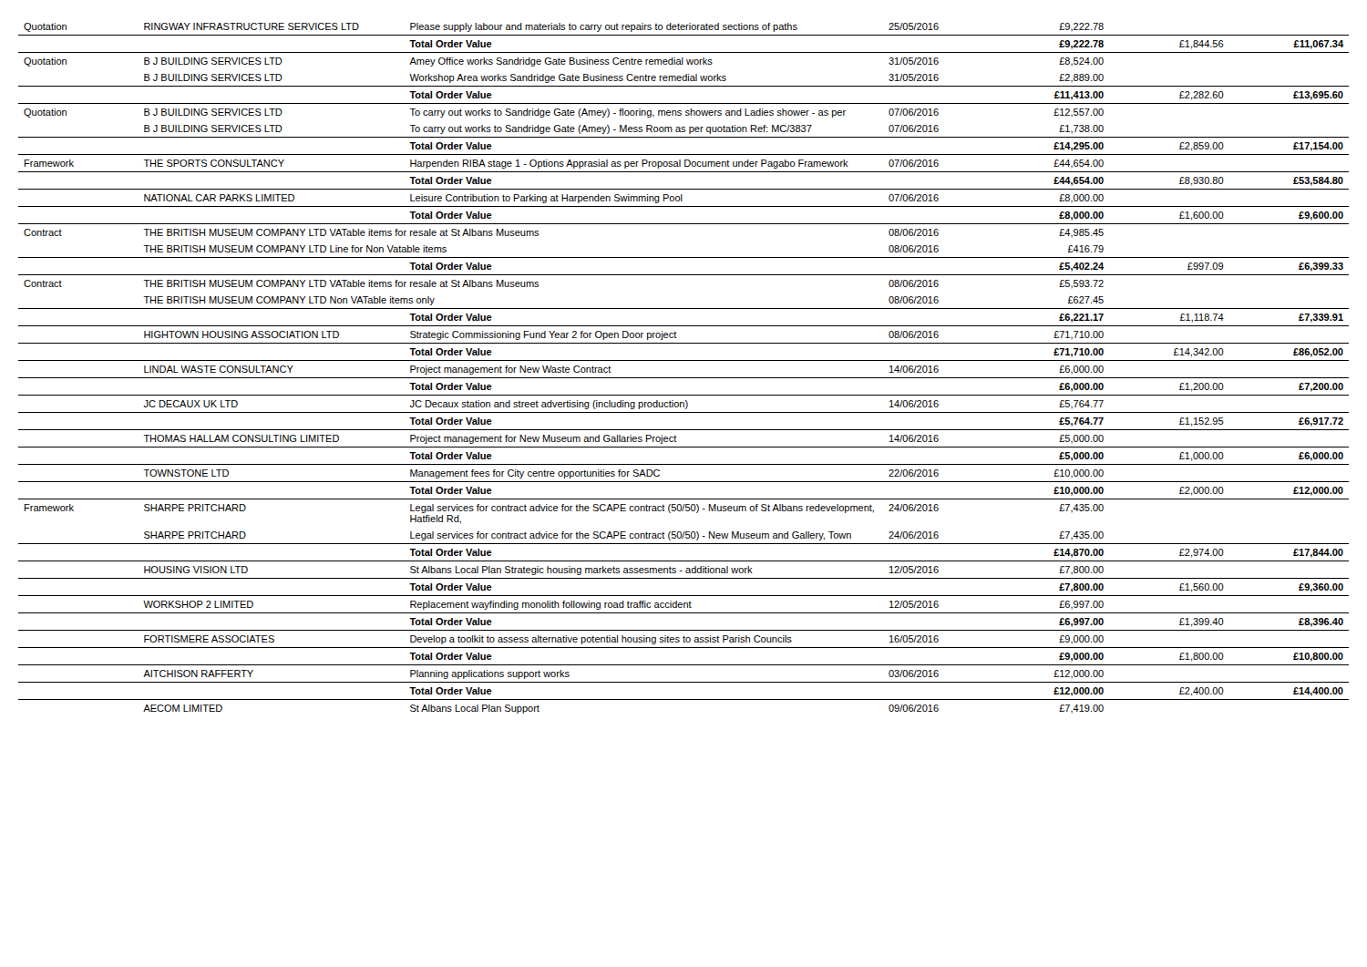| Quotation | RINGWAY INFRASTRUCTURE SERVICES LTD | Please supply labour and materials to carry out repairs to deteriorated sections of paths | 25/05/2016 | £9,222.78 | | |
| | | Total Order Value | | £9,222.78 | £1,844.56 | £11,067.34 |
| Quotation | B J BUILDING SERVICES LTD | Amey Office works Sandridge Gate Business Centre remedial works | 31/05/2016 | £8,524.00 | | |
| | B J BUILDING SERVICES LTD | Workshop Area works Sandridge Gate Business Centre remedial works | 31/05/2016 | £2,889.00 | | |
| | | Total Order Value | | £11,413.00 | £2,282.60 | £13,695.60 |
| Quotation | B J BUILDING SERVICES LTD | To carry out works to Sandridge Gate (Amey) - flooring, mens showers and Ladies shower - as per | 07/06/2016 | £12,557.00 | | |
| | B J BUILDING SERVICES LTD | To carry out works to Sandridge Gate (Amey) - Mess Room as per quotation Ref: MC/3837 | 07/06/2016 | £1,738.00 | | |
| | | Total Order Value | | £14,295.00 | £2,859.00 | £17,154.00 |
| Framework | THE SPORTS CONSULTANCY | Harpenden RIBA stage 1 - Options Apprasial as per Proposal Document under Pagabo Framework | 07/06/2016 | £44,654.00 | | |
| | | Total Order Value | | £44,654.00 | £8,930.80 | £53,584.80 |
| | NATIONAL CAR PARKS LIMITED | Leisure Contribution to Parking at Harpenden Swimming Pool | 07/06/2016 | £8,000.00 | | |
| | | Total Order Value | | £8,000.00 | £1,600.00 | £9,600.00 |
| Contract | THE BRITISH MUSEUM COMPANY LTD VATable items for resale at St Albans Museums | 08/06/2016 | £4,985.45 | | |
| | THE BRITISH MUSEUM COMPANY LTD Line for Non Vatable items | 08/06/2016 | £416.79 | | |
| | | Total Order Value | | £5,402.24 | £997.09 | £6,399.33 |
| Contract | THE BRITISH MUSEUM COMPANY LTD VATable items for resale at St Albans Museums | 08/06/2016 | £5,593.72 | | |
| | THE BRITISH MUSEUM COMPANY LTD Non VATable items only | 08/06/2016 | £627.45 | | |
| | | Total Order Value | | £6,221.17 | £1,118.74 | £7,339.91 |
| | HIGHTOWN HOUSING ASSOCIATION LTD | Strategic Commissioning Fund Year 2 for Open Door project | 08/06/2016 | £71,710.00 | | |
| | | Total Order Value | | £71,710.00 | £14,342.00 | £86,052.00 |
| | LINDAL WASTE CONSULTANCY | Project management for New Waste Contract | 14/06/2016 | £6,000.00 | | |
| | | Total Order Value | | £6,000.00 | £1,200.00 | £7,200.00 |
| | JC DECAUX UK LTD | JC Decaux station and street advertising (including production) | 14/06/2016 | £5,764.77 | | |
| | | Total Order Value | | £5,764.77 | £1,152.95 | £6,917.72 |
| | THOMAS HALLAM CONSULTING LIMITED | Project management for New Museum and Gallaries Project | 14/06/2016 | £5,000.00 | | |
| | | Total Order Value | | £5,000.00 | £1,000.00 | £6,000.00 |
| | TOWNSTONE LTD | Management fees for City centre opportunities for SADC | 22/06/2016 | £10,000.00 | | |
| | | Total Order Value | | £10,000.00 | £2,000.00 | £12,000.00 |
| Framework | SHARPE PRITCHARD | Legal services for contract advice for the SCAPE contract (50/50) - Museum of St Albans redevelopment, Hatfield Rd, | 24/06/2016 | £7,435.00 | | |
| | SHARPE PRITCHARD | Legal services for contract advice for the SCAPE contract (50/50) - New Museum and Gallery, Town | 24/06/2016 | £7,435.00 | | |
| | | Total Order Value | | £14,870.00 | £2,974.00 | £17,844.00 |
| | HOUSING VISION LTD | St Albans Local Plan Strategic housing markets assesments - additional work | 12/05/2016 | £7,800.00 | | |
| | | Total Order Value | | £7,800.00 | £1,560.00 | £9,360.00 |
| | WORKSHOP 2 LIMITED | Replacement wayfinding monolith following road traffic accident | 12/05/2016 | £6,997.00 | | |
| | | Total Order Value | | £6,997.00 | £1,399.40 | £8,396.40 |
| | FORTISMERE ASSOCIATES | Develop a toolkit to assess alternative potential housing sites to assist Parish Councils | 16/05/2016 | £9,000.00 | | |
| | | Total Order Value | | £9,000.00 | £1,800.00 | £10,800.00 |
| | AITCHISON RAFFERTY | Planning applications support works | 03/06/2016 | £12,000.00 | | |
| | | Total Order Value | | £12,000.00 | £2,400.00 | £14,400.00 |
| | AECOM LIMITED | St Albans Local Plan Support | 09/06/2016 | £7,419.00 | | |